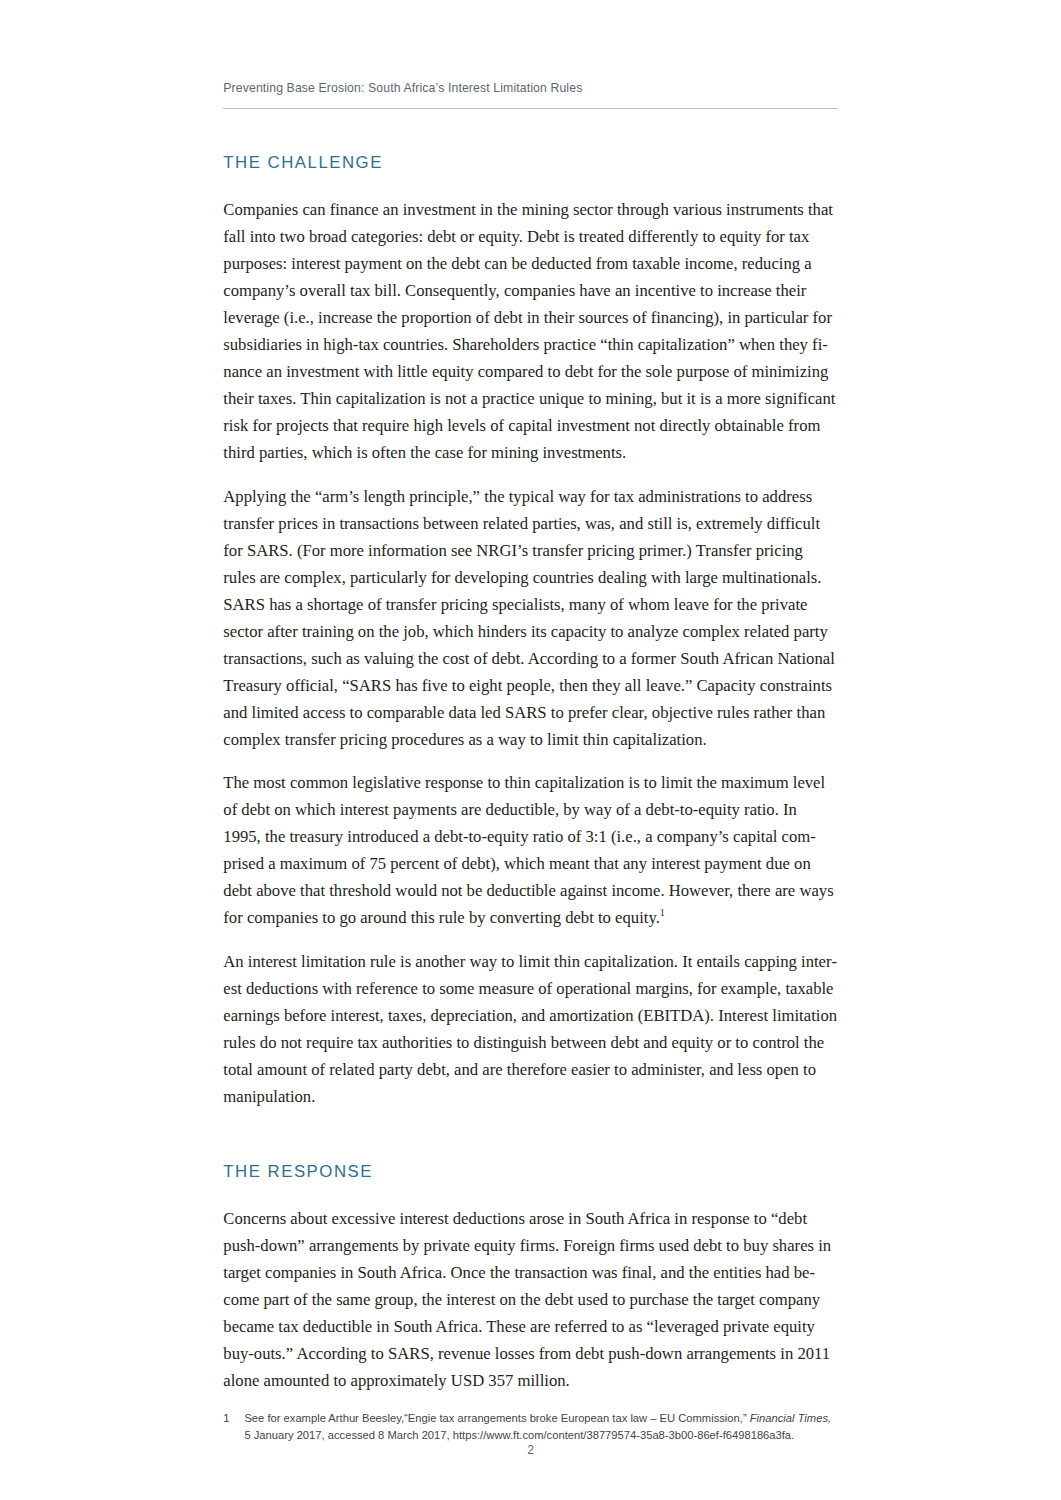Preventing Base Erosion: South Africa’s Interest Limitation Rules
The Challenge
Companies can finance an investment in the mining sector through various instruments that fall into two broad categories: debt or equity. Debt is treated differently to equity for tax purposes: interest payment on the debt can be deducted from taxable income, reducing a company’s overall tax bill. Consequently, companies have an incentive to increase their leverage (i.e., increase the proportion of debt in their sources of financing), in particular for subsidiaries in high-tax countries. Shareholders practice “thin capitalization” when they finance an investment with little equity compared to debt for the sole purpose of minimizing their taxes. Thin capitalization is not a practice unique to mining, but it is a more significant risk for projects that require high levels of capital investment not directly obtainable from third parties, which is often the case for mining investments.
Applying the “arm’s length principle,” the typical way for tax administrations to address transfer prices in transactions between related parties, was, and still is, extremely difficult for SARS. (For more information see NRGI’s transfer pricing primer.) Transfer pricing rules are complex, particularly for developing countries dealing with large multinationals. SARS has a shortage of transfer pricing specialists, many of whom leave for the private sector after training on the job, which hinders its capacity to analyze complex related party transactions, such as valuing the cost of debt. According to a former South African National Treasury official, “SARS has five to eight people, then they all leave.” Capacity constraints and limited access to comparable data led SARS to prefer clear, objective rules rather than complex transfer pricing procedures as a way to limit thin capitalization.
The most common legislative response to thin capitalization is to limit the maximum level of debt on which interest payments are deductible, by way of a debt-to-equity ratio. In 1995, the treasury introduced a debt-to-equity ratio of 3:1 (i.e., a company’s capital comprised a maximum of 75 percent of debt), which meant that any interest payment due on debt above that threshold would not be deductible against income. However, there are ways for companies to go around this rule by converting debt to equity.1
An interest limitation rule is another way to limit thin capitalization. It entails capping interest deductions with reference to some measure of operational margins, for example, taxable earnings before interest, taxes, depreciation, and amortization (EBITDA). Interest limitation rules do not require tax authorities to distinguish between debt and equity or to control the total amount of related party debt, and are therefore easier to administer, and less open to manipulation.
The Response
Concerns about excessive interest deductions arose in South Africa in response to “debt push-down” arrangements by private equity firms. Foreign firms used debt to buy shares in target companies in South Africa. Once the transaction was final, and the entities had become part of the same group, the interest on the debt used to purchase the target company became tax deductible in South Africa. These are referred to as “leveraged private equity buy-outs.” According to SARS, revenue losses from debt push-down arrangements in 2011 alone amounted to approximately USD 357 million.
1 See for example Arthur Beesley,“Engie tax arrangements broke European tax law – EU Commission,” Financial Times, 5 January 2017, accessed 8 March 2017, https://www.ft.com/content/38779574-35a8-3b00-86ef-f6498186a3fa.
2